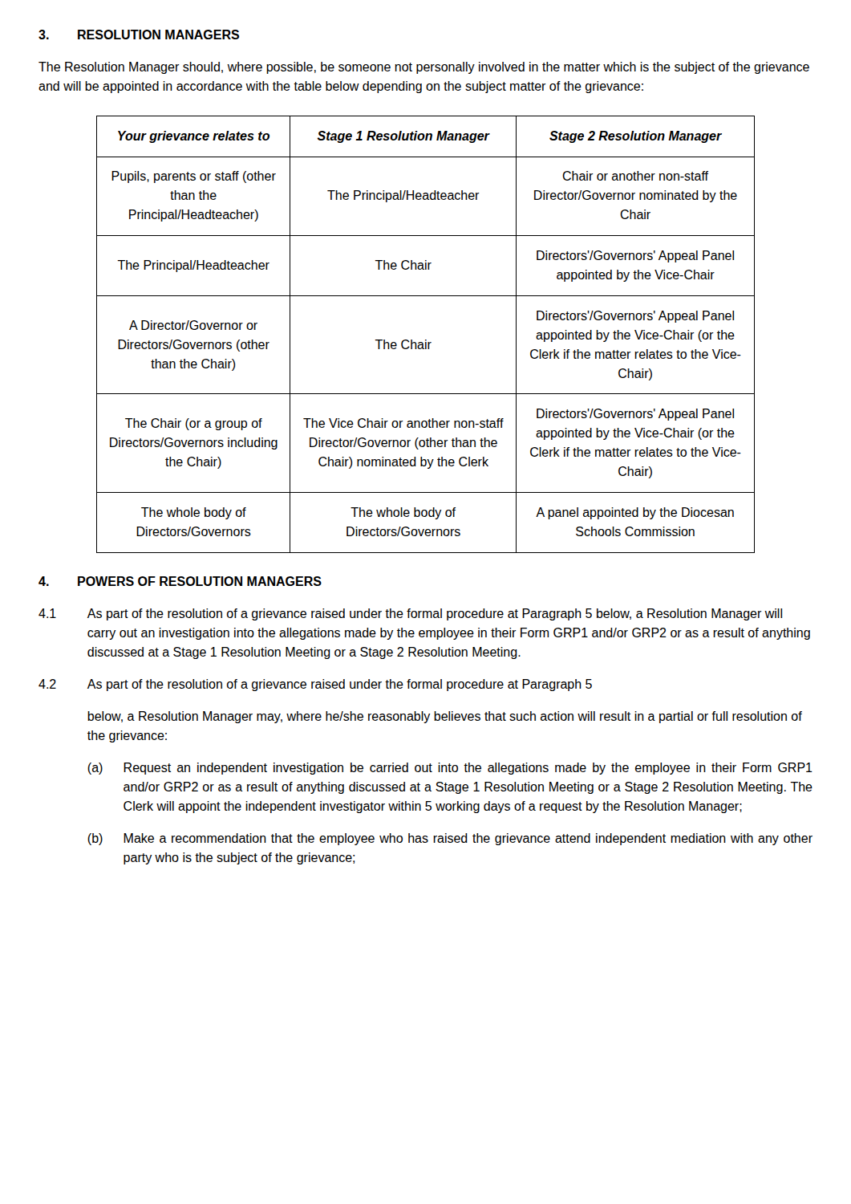3. RESOLUTION MANAGERS
The Resolution Manager should, where possible, be someone not personally involved in the matter which is the subject of the grievance and will be appointed in accordance with the table below depending on the subject matter of the grievance:
| Your grievance relates to | Stage 1 Resolution Manager | Stage 2 Resolution Manager |
| --- | --- | --- |
| Pupils, parents or staff (other than the Principal/Headteacher) | The Principal/Headteacher | Chair or another non-staff Director/Governor nominated by the Chair |
| The Principal/Headteacher | The Chair | Directors'/Governors' Appeal Panel appointed by the Vice-Chair |
| A Director/Governor or Directors/Governors (other than the Chair) | The Chair | Directors'/Governors' Appeal Panel appointed by the Vice-Chair (or the Clerk if the matter relates to the Vice-Chair) |
| The Chair (or a group of Directors/Governors including the Chair) | The Vice Chair or another non-staff Director/Governor (other than the Chair) nominated by the Clerk | Directors'/Governors' Appeal Panel appointed by the Vice-Chair (or the Clerk if the matter relates to the Vice-Chair) |
| The whole body of Directors/Governors | The whole body of Directors/Governors | A panel appointed by the Diocesan Schools Commission |
4. POWERS OF RESOLUTION MANAGERS
4.1 As part of the resolution of a grievance raised under the formal procedure at Paragraph 5 below, a Resolution Manager will carry out an investigation into the allegations made by the employee in their Form GRP1 and/or GRP2 or as a result of anything discussed at a Stage 1 Resolution Meeting or a Stage 2 Resolution Meeting.
4.2 As part of the resolution of a grievance raised under the formal procedure at Paragraph 5
below, a Resolution Manager may, where he/she reasonably believes that such action will result in a partial or full resolution of the grievance:
(a) Request an independent investigation be carried out into the allegations made by the employee in their Form GRP1 and/or GRP2 or as a result of anything discussed at a Stage 1 Resolution Meeting or a Stage 2 Resolution Meeting. The Clerk will appoint the independent investigator within 5 working days of a request by the Resolution Manager;
(b) Make a recommendation that the employee who has raised the grievance attend independent mediation with any other party who is the subject of the grievance;